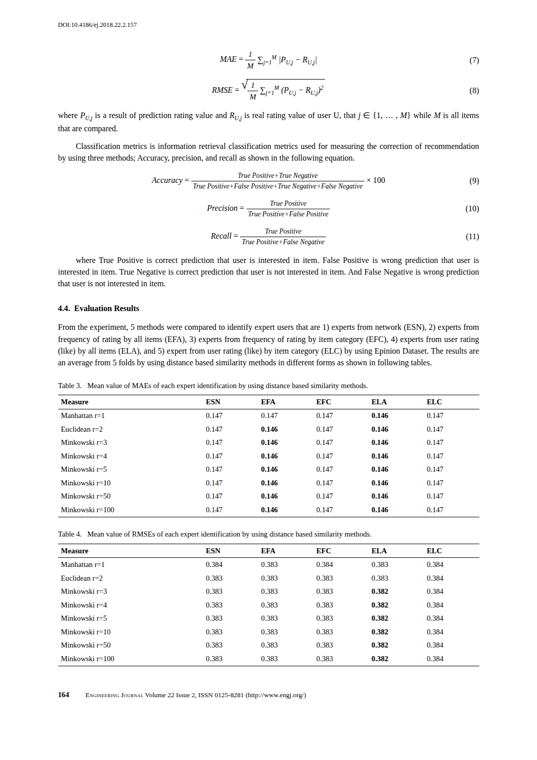DOI:10.4186/ej.2018.22.2.157
MAE = 1 M ∑j=1M |PU,j − RU,j| (7)
RMSE = 1 M ∑j=1M (PU,j − RU,j)2 (8)
where PU,j is a result of prediction rating value and RU,j is real rating value of user U, that j ∈ {1, … , M} while M is all items that are compared.
Classification metrics is information retrieval classification metrics used for measuring the correction of recommendation by using three methods; Accuracy, precision, and recall as shown in the following equation.
Accuracy = True Positive+True Negative True Positive+False Positive+True Negative+False Negative × 100 (9)
Precision = True Positive True Positive+False Positive (10)
Recall = True Positive True Positive+False Negative (11)
where True Positive is correct prediction that user is interested in item. False Positive is wrong prediction that user is interested in item. True Negative is correct prediction that user is not interested in item. And False Negative is wrong prediction that user is not interested in item.
4.4. Evaluation Results
From the experiment, 5 methods were compared to identify expert users that are 1) experts from network (ESN), 2) experts from frequency of rating by all items (EFA), 3) experts from frequency of rating by item category (EFC), 4) experts from user rating (like) by all items (ELA), and 5) expert from user rating (like) by item category (ELC) by using Epinion Dataset. The results are an average from 5 folds by using distance based similarity methods in different forms as shown in following tables.
Table 3. Mean value of MAEs of each expert identification by using distance based similarity methods.
| Measure | ESN | EFA | EFC | ELA | ELC |
| --- | --- | --- | --- | --- | --- |
| Manhattan r=1 | 0.147 | 0.147 | 0.147 | 0.146 | 0.147 |
| Euclidean r=2 | 0.147 | 0.146 | 0.147 | 0.146 | 0.147 |
| Minkowski r=3 | 0.147 | 0.146 | 0.147 | 0.146 | 0.147 |
| Minkowski r=4 | 0.147 | 0.146 | 0.147 | 0.146 | 0.147 |
| Minkowski r=5 | 0.147 | 0.146 | 0.147 | 0.146 | 0.147 |
| Minkowski r=10 | 0.147 | 0.146 | 0.147 | 0.146 | 0.147 |
| Minkowski r=50 | 0.147 | 0.146 | 0.147 | 0.146 | 0.147 |
| Minkowski r=100 | 0.147 | 0.146 | 0.147 | 0.146 | 0.147 |
Table 4. Mean value of RMSEs of each expert identification by using distance based similarity methods.
| Measure | ESN | EFA | EFC | ELA | ELC |
| --- | --- | --- | --- | --- | --- |
| Manhattan r=1 | 0.384 | 0.383 | 0.384 | 0.383 | 0.384 |
| Euclidean r=2 | 0.383 | 0.383 | 0.383 | 0.383 | 0.384 |
| Minkowski r=3 | 0.383 | 0.383 | 0.383 | 0.382 | 0.384 |
| Minkowski r=4 | 0.383 | 0.383 | 0.383 | 0.382 | 0.384 |
| Minkowski r=5 | 0.383 | 0.383 | 0.383 | 0.382 | 0.384 |
| Minkowski r=10 | 0.383 | 0.383 | 0.383 | 0.382 | 0.384 |
| Minkowski r=50 | 0.383 | 0.383 | 0.383 | 0.382 | 0.384 |
| Minkowski r=100 | 0.383 | 0.383 | 0.383 | 0.382 | 0.384 |
164 Engineering Journal Volume 22 Issue 2, ISSN 0125-8281 (http://www.engj.org/)